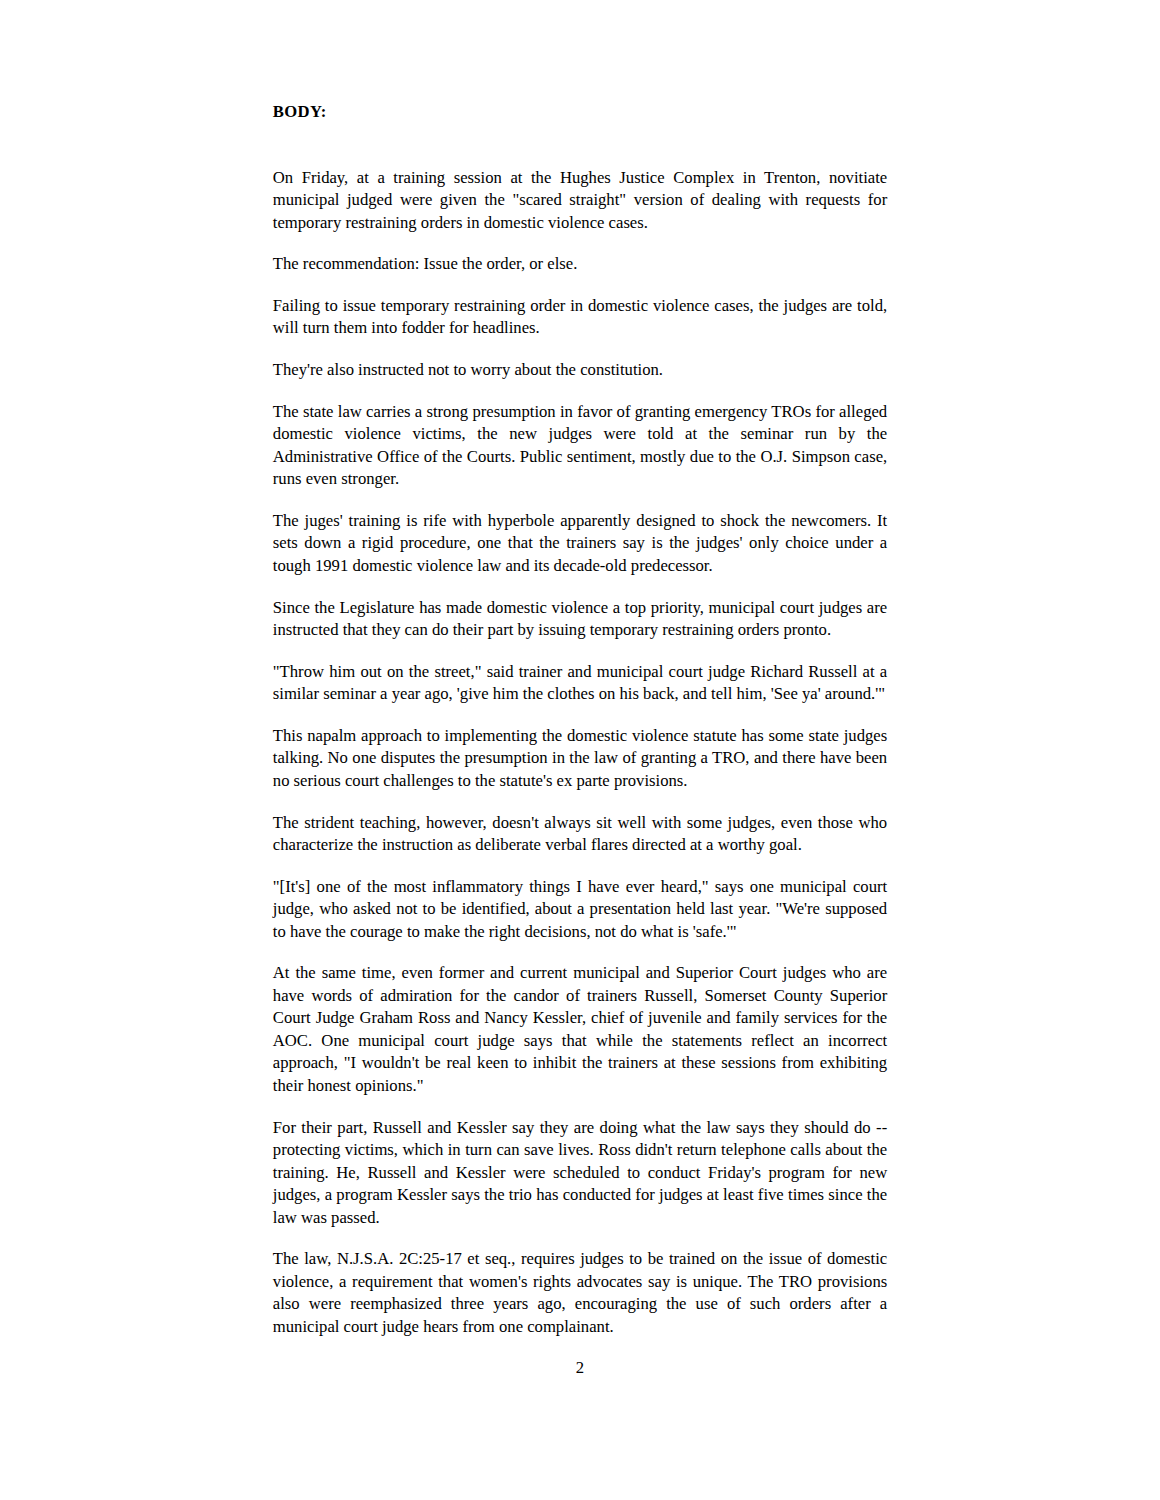BODY:
On Friday, at a training session at the Hughes Justice Complex in Trenton, novitiate municipal judged were given the "scared straight" version of dealing with requests for temporary restraining orders in domestic violence cases.
The recommendation: Issue the order, or else.
Failing to issue temporary restraining order in domestic violence cases, the judges are told, will turn them into fodder for headlines.
They're also instructed not to worry about the constitution.
The state law carries a strong presumption in favor of granting emergency TROs for alleged domestic violence victims, the new judges were told at the seminar run by the Administrative Office of the Courts. Public sentiment, mostly due to the O.J. Simpson case, runs even stronger.
The juges' training is rife with hyperbole apparently designed to shock the newcomers. It sets down a rigid procedure, one that the trainers say is the judges' only choice under a tough 1991 domestic violence law and its decade-old predecessor.
Since the Legislature has made domestic violence a top priority, municipal court judges are instructed that they can do their part by issuing temporary restraining orders pronto.
"Throw him out on the street," said trainer and municipal court judge Richard Russell at a similar seminar a year ago, 'give him the clothes on his back, and tell him, 'See ya' around.'"
This napalm approach to implementing the domestic violence statute has some state judges talking. No one disputes the presumption in the law of granting a TRO, and there have been no serious court challenges to the statute's ex parte provisions.
The strident teaching, however, doesn't always sit well with some judges, even those who characterize the instruction as deliberate verbal flares directed at a worthy goal.
"[It's] one of the most inflammatory things I have ever heard," says one municipal court judge, who asked not to be identified, about a presentation held last year. "We're supposed to have the courage to make the right decisions, not do what is 'safe.'"
At the same time, even former and current municipal and Superior Court judges who are have words of admiration for the candor of trainers Russell, Somerset County Superior Court Judge Graham Ross and Nancy Kessler, chief of juvenile and family services for the AOC. One municipal court judge says that while the statements reflect an incorrect approach, "I wouldn't be real keen to inhibit the trainers at these sessions from exhibiting their honest opinions."
For their part, Russell and Kessler say they are doing what the law says they should do -- protecting victims, which in turn can save lives. Ross didn't return telephone calls about the training. He, Russell and Kessler were scheduled to conduct Friday's program for new judges, a program Kessler says the trio has conducted for judges at least five times since the law was passed.
The law, N.J.S.A. 2C:25-17 et seq., requires judges to be trained on the issue of domestic violence, a requirement that women's rights advocates say is unique. The TRO provisions also were reemphasized three years ago, encouraging the use of such orders after a municipal court judge hears from one complainant.
2